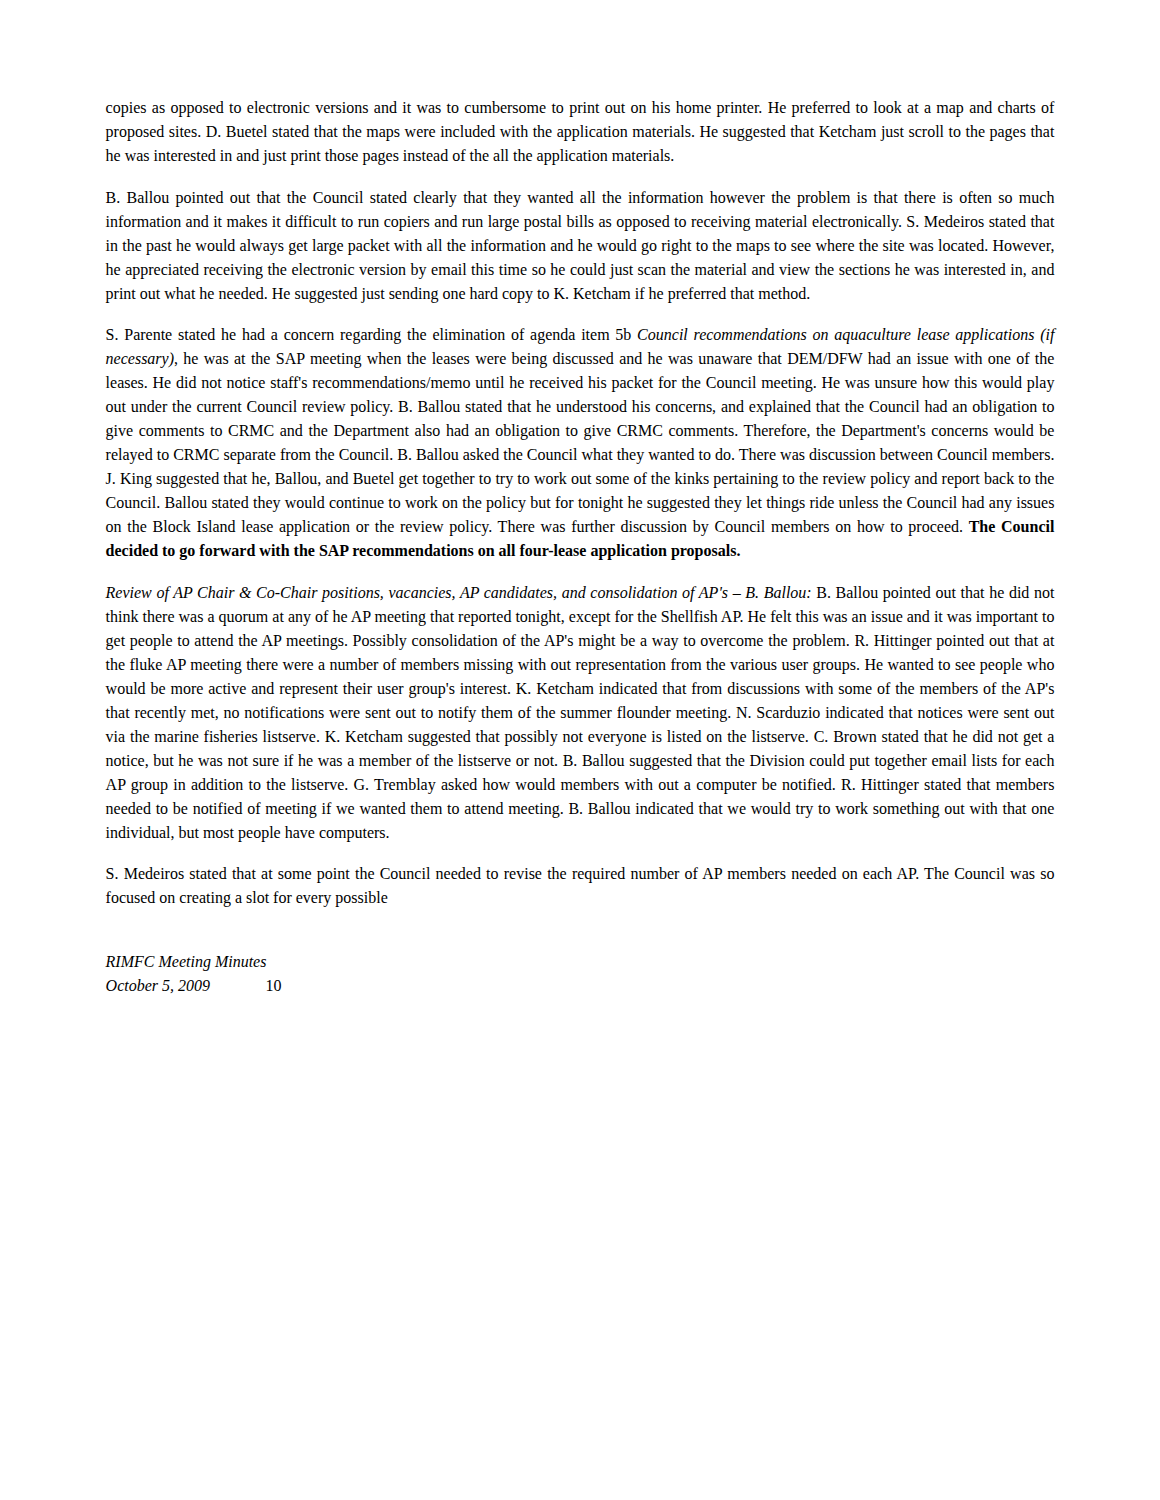copies as opposed to electronic versions and it was to cumbersome to print out on his home printer. He preferred to look at a map and charts of proposed sites. D. Buetel stated that the maps were included with the application materials. He suggested that Ketcham just scroll to the pages that he was interested in and just print those pages instead of the all the application materials.
B. Ballou pointed out that the Council stated clearly that they wanted all the information however the problem is that there is often so much information and it makes it difficult to run copiers and run large postal bills as opposed to receiving material electronically. S. Medeiros stated that in the past he would always get large packet with all the information and he would go right to the maps to see where the site was located. However, he appreciated receiving the electronic version by email this time so he could just scan the material and view the sections he was interested in, and print out what he needed. He suggested just sending one hard copy to K. Ketcham if he preferred that method.
S. Parente stated he had a concern regarding the elimination of agenda item 5b Council recommendations on aquaculture lease applications (if necessary), he was at the SAP meeting when the leases were being discussed and he was unaware that DEM/DFW had an issue with one of the leases. He did not notice staff's recommendations/memo until he received his packet for the Council meeting. He was unsure how this would play out under the current Council review policy. B. Ballou stated that he understood his concerns, and explained that the Council had an obligation to give comments to CRMC and the Department also had an obligation to give CRMC comments. Therefore, the Department's concerns would be relayed to CRMC separate from the Council. B. Ballou asked the Council what they wanted to do. There was discussion between Council members. J. King suggested that he, Ballou, and Buetel get together to try to work out some of the kinks pertaining to the review policy and report back to the Council. Ballou stated they would continue to work on the policy but for tonight he suggested they let things ride unless the Council had any issues on the Block Island lease application or the review policy. There was further discussion by Council members on how to proceed. The Council decided to go forward with the SAP recommendations on all four-lease application proposals.
Review of AP Chair & Co-Chair positions, vacancies, AP candidates, and consolidation of AP's – B. Ballou: B. Ballou pointed out that he did not think there was a quorum at any of he AP meeting that reported tonight, except for the Shellfish AP. He felt this was an issue and it was important to get people to attend the AP meetings. Possibly consolidation of the AP's might be a way to overcome the problem. R. Hittinger pointed out that at the fluke AP meeting there were a number of members missing with out representation from the various user groups. He wanted to see people who would be more active and represent their user group's interest. K. Ketcham indicated that from discussions with some of the members of the AP's that recently met, no notifications were sent out to notify them of the summer flounder meeting. N. Scarduzio indicated that notices were sent out via the marine fisheries listserve. K. Ketcham suggested that possibly not everyone is listed on the listserve. C. Brown stated that he did not get a notice, but he was not sure if he was a member of the listserve or not. B. Ballou suggested that the Division could put together email lists for each AP group in addition to the listserve. G. Tremblay asked how would members with out a computer be notified. R. Hittinger stated that members needed to be notified of meeting if we wanted them to attend meeting. B. Ballou indicated that we would try to work something out with that one individual, but most people have computers.
S. Medeiros stated that at some point the Council needed to revise the required number of AP members needed on each AP. The Council was so focused on creating a slot for every possible
RIMFC Meeting Minutes October 5, 2009 10